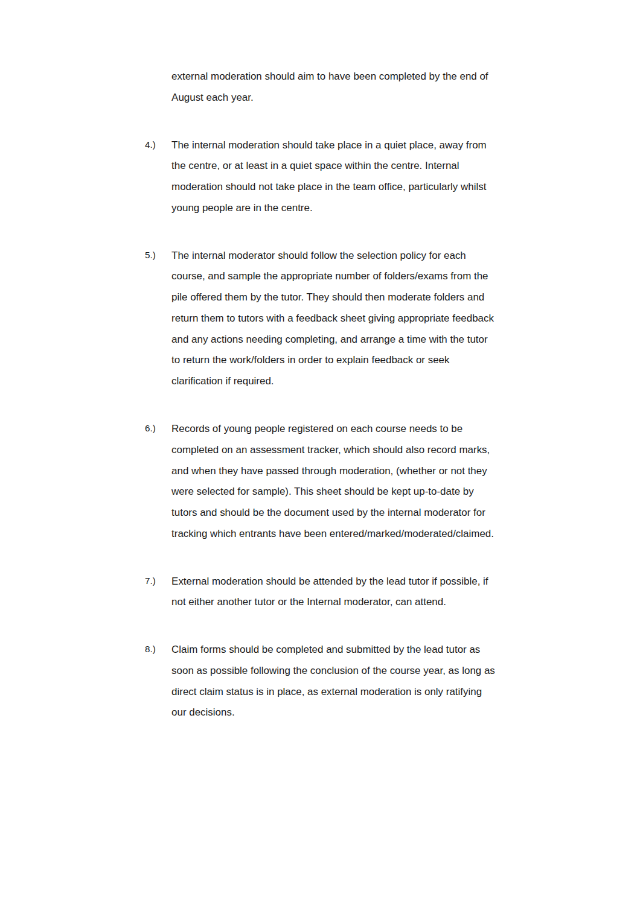external moderation should aim to have been completed by the end of August each year.
The internal moderation should take place in a quiet place, away from the centre, or at least in a quiet space within the centre. Internal moderation should not take place in the team office, particularly whilst young people are in the centre.
The internal moderator should follow the selection policy for each course, and sample the appropriate number of folders/exams from the pile offered them by the tutor. They should then moderate folders and return them to tutors with a feedback sheet giving appropriate feedback and any actions needing completing, and arrange a time with the tutor to return the work/folders in order to explain feedback or seek clarification if required.
Records of young people registered on each course needs to be completed on an assessment tracker, which should also record marks, and when they have passed through moderation, (whether or not they were selected for sample). This sheet should be kept up-to-date by tutors and should be the document used by the internal moderator for tracking which entrants have been entered/marked/moderated/claimed.
External moderation should be attended by the lead tutor if possible, if not either another tutor or the Internal moderator, can attend.
Claim forms should be completed and submitted by the lead tutor as soon as possible following the conclusion of the course year, as long as direct claim status is in place, as external moderation is only ratifying our decisions.